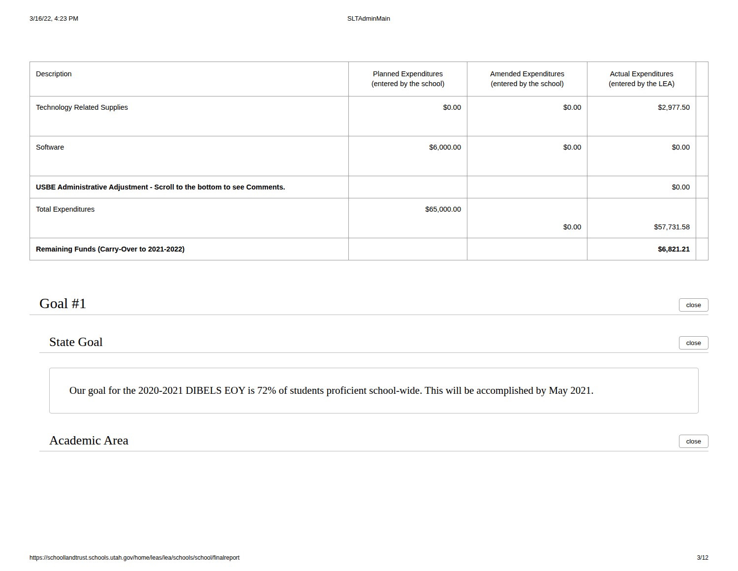3/16/22, 4:23 PM
SLTAdminMain
| Description | Planned Expenditures (entered by the school) | Amended Expenditures (entered by the school) | Actual Expenditures (entered by the LEA) | |
| --- | --- | --- | --- | --- |
| Technology Related Supplies | $0.00 | $0.00 | $2,977.50 | |
| Software | $6,000.00 | $0.00 | $0.00 | |
| USBE Administrative Adjustment - Scroll to the bottom to see Comments. | | | $0.00 | |
| Total Expenditures | $65,000.00 | $0.00 | $57,731.58 | |
| Remaining Funds (Carry-Over to 2021-2022) | | | $6,821.21 | |
Goal #1
close
State Goal
close
Our goal for the 2020-2021 DIBELS EOY is 72% of students proficient school-wide. This will be accomplished by May 2021.
Academic Area
close
https://schoollandtrust.schools.utah.gov/home/leas/lea/schools/school/finalreport
3/12